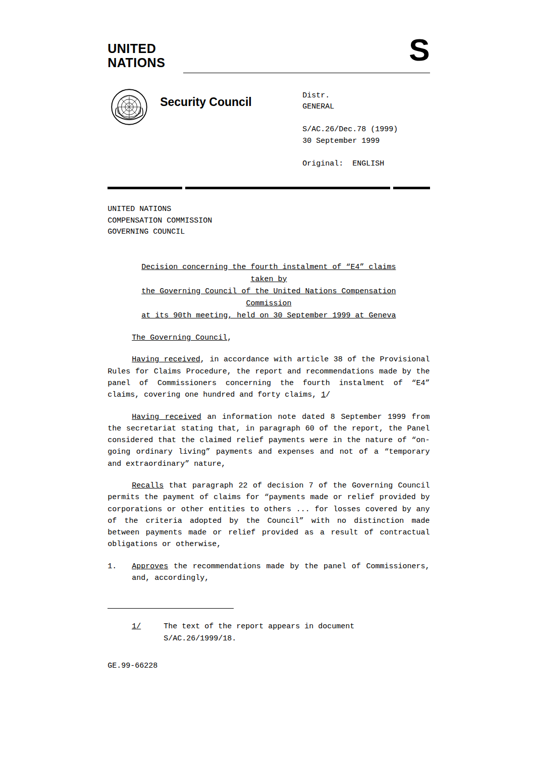UNITED
NATIONS
S
Security Council
Distr.
GENERAL
S/AC.26/Dec.78 (1999)
30 September 1999
Original: ENGLISH
UNITED NATIONS
COMPENSATION COMMISSION
GOVERNING COUNCIL
Decision concerning the fourth instalment of “E4” claims taken by
the Governing Council of the United Nations Compensation Commission
at its 90th meeting, held on 30 September 1999 at Geneva
The Governing Council,
Having received, in accordance with article 38 of the Provisional Rules for Claims Procedure, the report and recommendations made by the panel of Commissioners concerning the fourth instalment of “E4” claims, covering one hundred and forty claims, 1/
Having received an information note dated 8 September 1999 from the secretariat stating that, in paragraph 60 of the report, the Panel considered that the claimed relief payments were in the nature of “on-going ordinary living” payments and expenses and not of a “temporary and extraordinary” nature,
Recalls that paragraph 22 of decision 7 of the Governing Council permits the payment of claims for “payments made or relief provided by corporations or other entities to others ... for losses covered by any of the criteria adopted by the Council” with no distinction made between payments made or relief provided as a result of contractual obligations or otherwise,
1.
Approves the recommendations made by the panel of Commissioners, and, accordingly,
1/
The text of the report appears in document S/AC.26/1999/18.
GE.99-66228